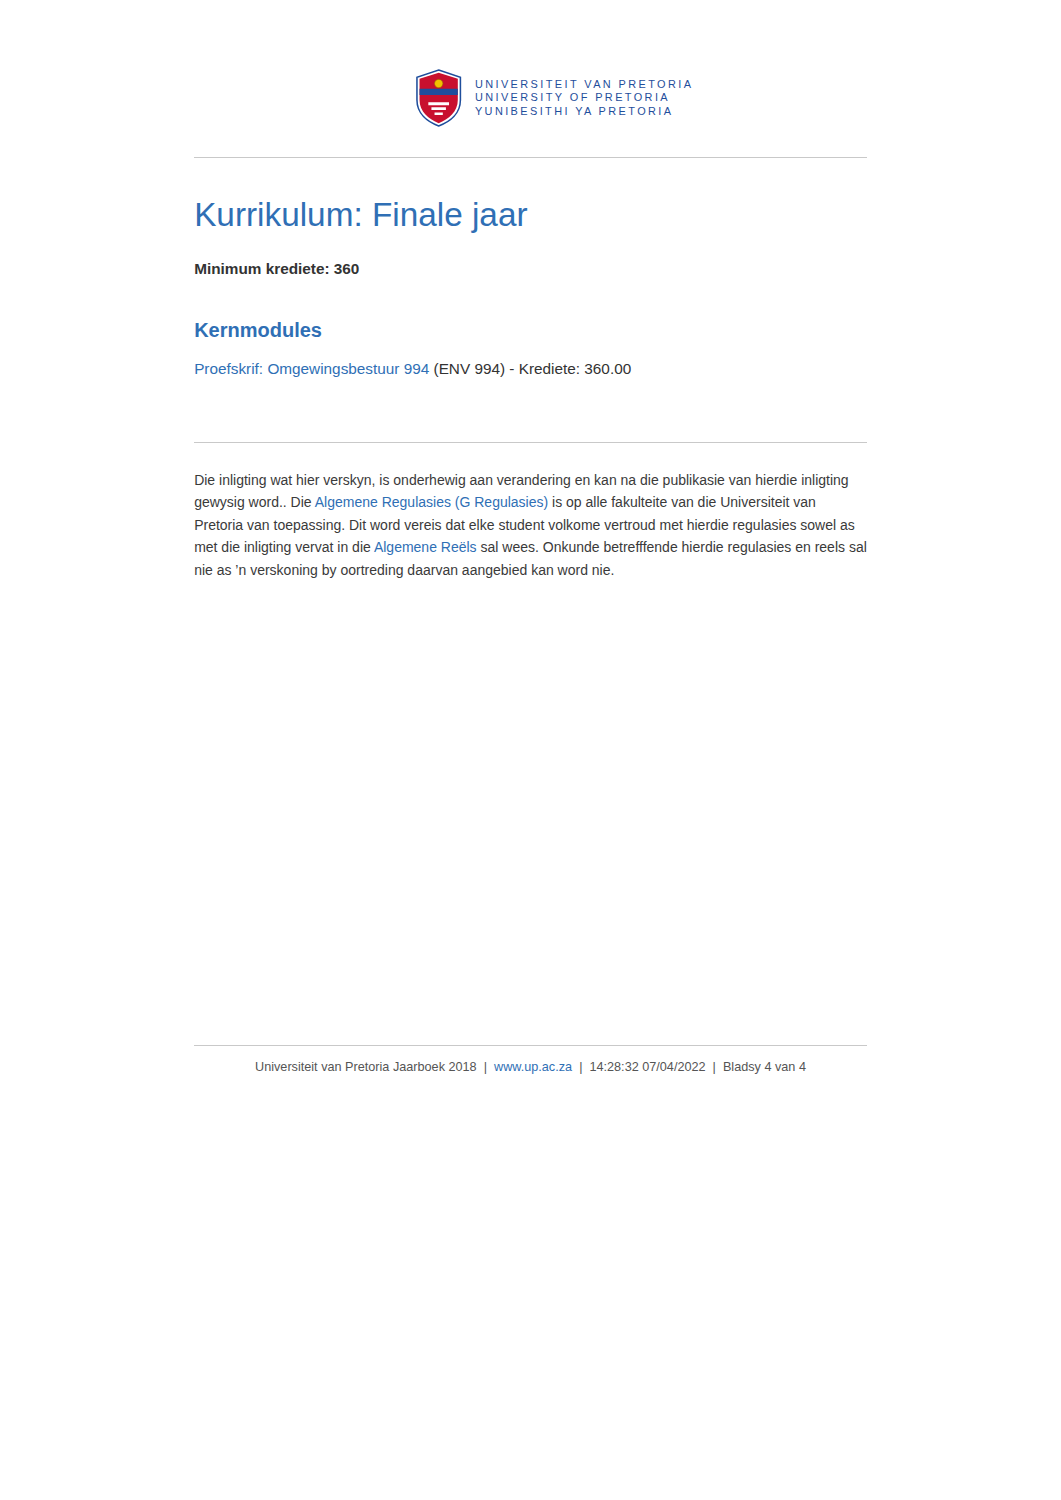UNIVERSITEIT VAN PRETORIA
UNIVERSITY OF PRETORIA
YUNIBESITHI YA PRETORIA
Kurrikulum: Finale jaar
Minimum krediete: 360
Kernmodules
Proefskrif: Omgewingsbestuur 994 (ENV 994) - Krediete: 360.00
Die inligting wat hier verskyn, is onderhewig aan verandering en kan na die publikasie van hierdie inligting gewysig word.. Die Algemene Regulasies (G Regulasies) is op alle fakulteite van die Universiteit van Pretoria van toepassing. Dit word vereis dat elke student volkome vertroud met hierdie regulasies sowel as met die inligting vervat in die Algemene Reëls sal wees. Onkunde betrefffende hierdie regulasies en reels sal nie as ’n verskoning by oortreding daarvan aangebied kan word nie.
Universiteit van Pretoria Jaarboek 2018 | www.up.ac.za | 14:28:32 07/04/2022 | Bladsy 4 van 4